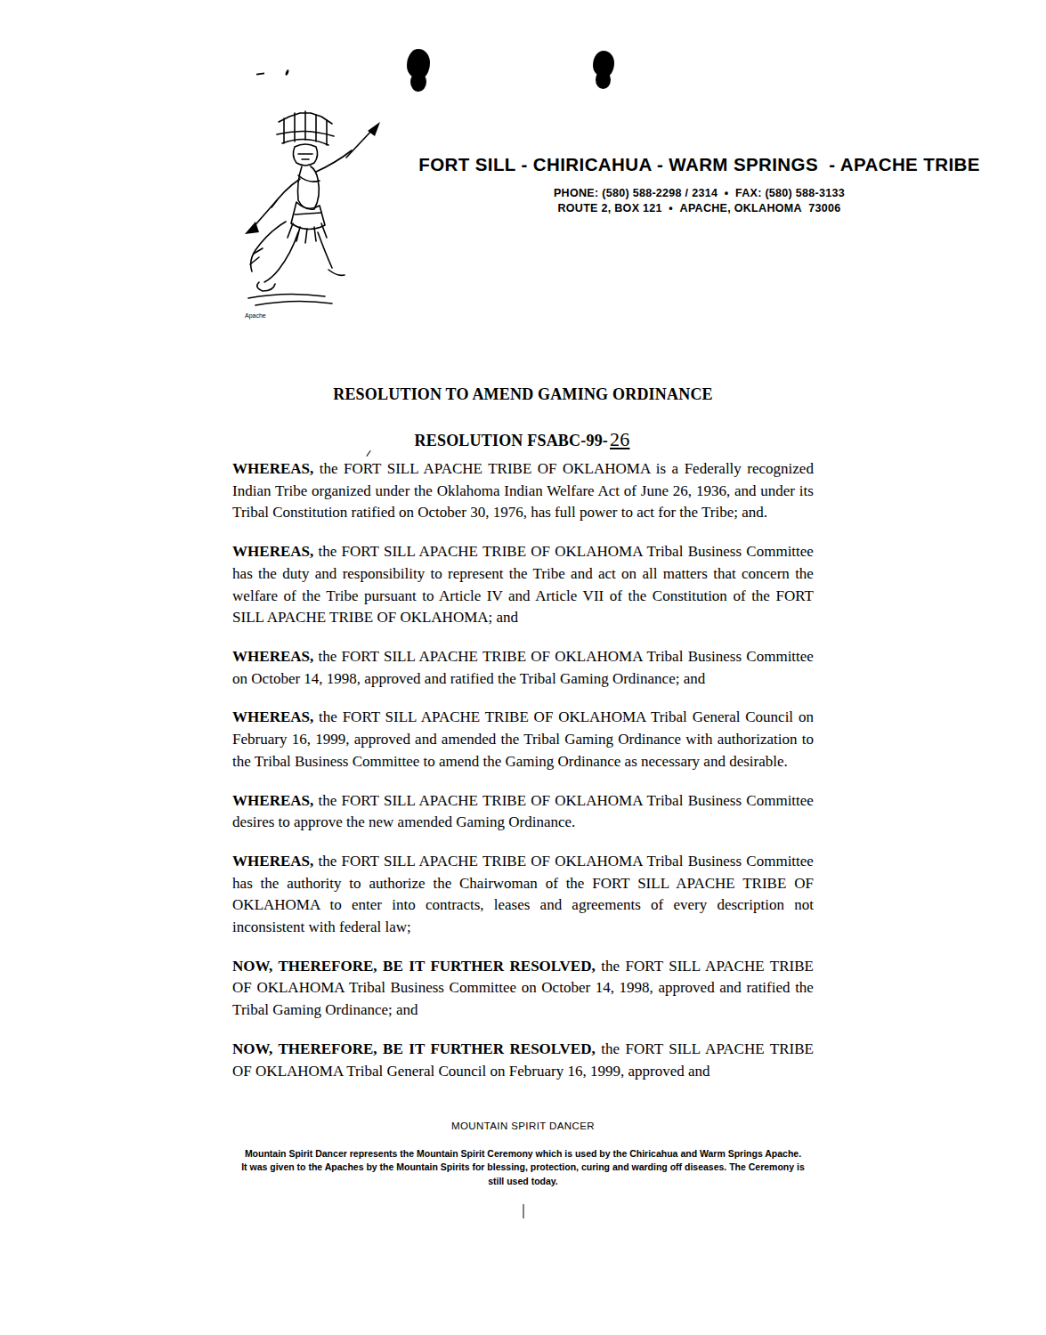Apache
FORT SILL - CHIRICAHUA - WARM SPRINGS - APACHE TRIBE
PHONE: (580) 588-2298 / 2314 • FAX: (580) 588-3133
ROUTE 2, BOX 121 • APACHE, OKLAHOMA 73006
RESOLUTION TO AMEND GAMING ORDINANCE
RESOLUTION FSABC-99-26
WHEREAS, the FORT SILL APACHE TRIBE OF OKLAHOMA is a Federally recognized Indian Tribe organized under the Oklahoma Indian Welfare Act of June 26, 1936, and under its Tribal Constitution ratified on October 30, 1976, has full power to act for the Tribe; and.
WHEREAS, the FORT SILL APACHE TRIBE OF OKLAHOMA Tribal Business Committee has the duty and responsibility to represent the Tribe and act on all matters that concern the welfare of the Tribe pursuant to Article IV and Article VII of the Constitution of the FORT SILL APACHE TRIBE OF OKLAHOMA; and
WHEREAS, the FORT SILL APACHE TRIBE OF OKLAHOMA Tribal Business Committee on October 14, 1998, approved and ratified the Tribal Gaming Ordinance; and
WHEREAS, the FORT SILL APACHE TRIBE OF OKLAHOMA Tribal General Council on February 16, 1999, approved and amended the Tribal Gaming Ordinance with authorization to the Tribal Business Committee to amend the Gaming Ordinance as necessary and desirable.
WHEREAS, the FORT SILL APACHE TRIBE OF OKLAHOMA Tribal Business Committee desires to approve the new amended Gaming Ordinance.
WHEREAS, the FORT SILL APACHE TRIBE OF OKLAHOMA Tribal Business Committee has the authority to authorize the Chairwoman of the FORT SILL APACHE TRIBE OF OKLAHOMA to enter into contracts, leases and agreements of every description not inconsistent with federal law;
NOW, THEREFORE, BE IT FURTHER RESOLVED, the FORT SILL APACHE TRIBE OF OKLAHOMA Tribal Business Committee on October 14, 1998, approved and ratified the Tribal Gaming Ordinance; and
NOW, THEREFORE, BE IT FURTHER RESOLVED, the FORT SILL APACHE TRIBE OF OKLAHOMA Tribal General Council on February 16, 1999, approved and
MOUNTAIN SPIRIT DANCER
Mountain Spirit Dancer represents the Mountain Spirit Ceremony which is used by the Chiricahua and Warm Springs Apache.
It was given to the Apaches by the Mountain Spirits for blessing, protection, curing and warding off diseases. The Ceremony is still used today.